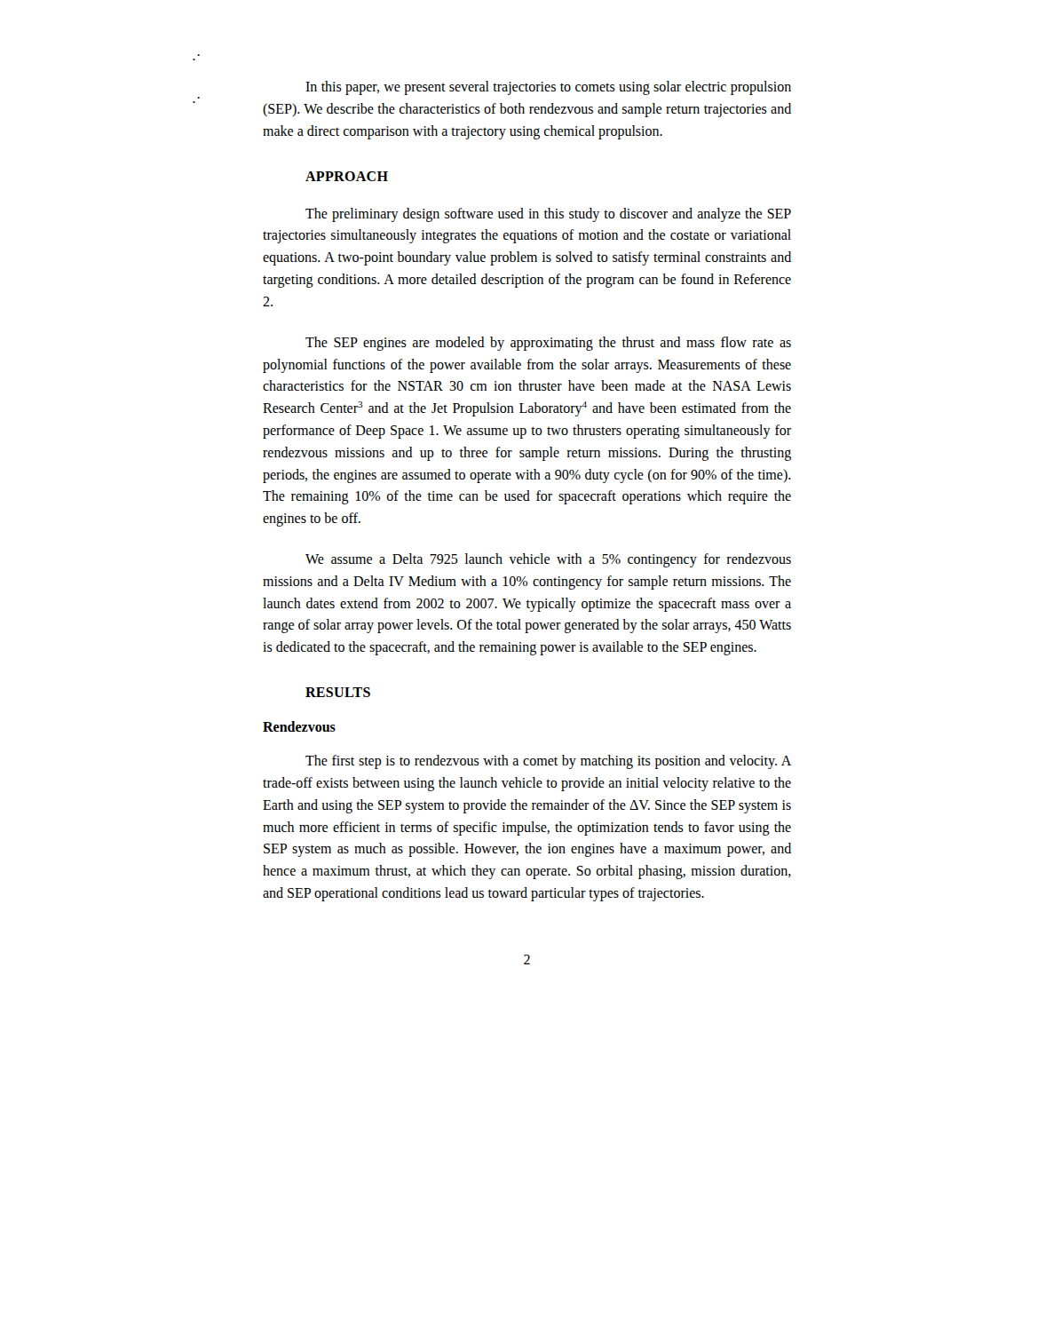.· .·
In this paper, we present several trajectories to comets using solar electric propulsion (SEP). We describe the characteristics of both rendezvous and sample return trajectories and make a direct comparison with a trajectory using chemical propulsion.
APPROACH
The preliminary design software used in this study to discover and analyze the SEP trajectories simultaneously integrates the equations of motion and the costate or variational equations. A two-point boundary value problem is solved to satisfy terminal constraints and targeting conditions. A more detailed description of the program can be found in Reference 2.
The SEP engines are modeled by approximating the thrust and mass flow rate as polynomial functions of the power available from the solar arrays. Measurements of these characteristics for the NSTAR 30 cm ion thruster have been made at the NASA Lewis Research Center3 and at the Jet Propulsion Laboratory4 and have been estimated from the performance of Deep Space 1. We assume up to two thrusters operating simultaneously for rendezvous missions and up to three for sample return missions. During the thrusting periods, the engines are assumed to operate with a 90% duty cycle (on for 90% of the time). The remaining 10% of the time can be used for spacecraft operations which require the engines to be off.
We assume a Delta 7925 launch vehicle with a 5% contingency for rendezvous missions and a Delta IV Medium with a 10% contingency for sample return missions. The launch dates extend from 2002 to 2007. We typically optimize the spacecraft mass over a range of solar array power levels. Of the total power generated by the solar arrays, 450 Watts is dedicated to the spacecraft, and the remaining power is available to the SEP engines.
RESULTS
Rendezvous
The first step is to rendezvous with a comet by matching its position and velocity. A trade-off exists between using the launch vehicle to provide an initial velocity relative to the Earth and using the SEP system to provide the remainder of the ΔV. Since the SEP system is much more efficient in terms of specific impulse, the optimization tends to favor using the SEP system as much as possible. However, the ion engines have a maximum power, and hence a maximum thrust, at which they can operate. So orbital phasing, mission duration, and SEP operational conditions lead us toward particular types of trajectories.
2